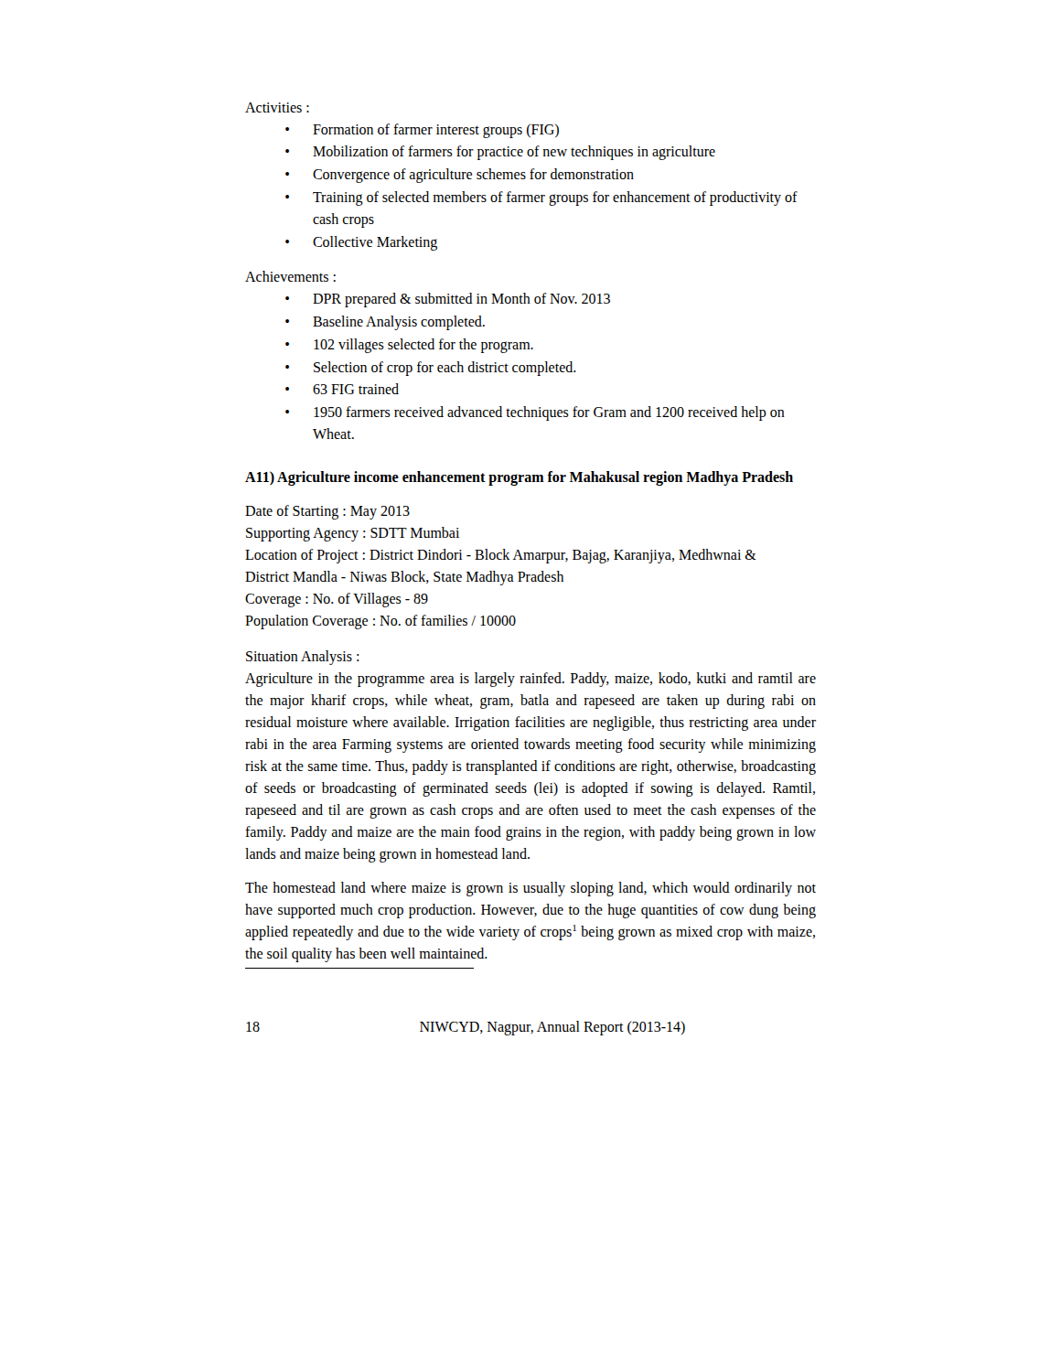Activities :
Formation of farmer interest groups (FIG)
Mobilization of farmers for practice of new techniques in agriculture
Convergence of agriculture schemes for demonstration
Training of selected members of farmer groups for enhancement of productivity of cash crops
Collective Marketing
Achievements :
DPR prepared & submitted in Month of Nov. 2013
Baseline Analysis completed.
102 villages selected for the program.
Selection of crop for each district completed.
63 FIG trained
1950 farmers received advanced techniques for Gram and 1200 received help on Wheat.
A11) Agriculture income enhancement program for Mahakusal region Madhya Pradesh
Date of Starting : May 2013
Supporting Agency : SDTT Mumbai
Location of Project : District Dindori - Block Amarpur, Bajag, Karanjiya, Medhwnai &
District Mandla - Niwas Block, State Madhya Pradesh
Coverage : No. of Villages - 89
Population Coverage : No. of families / 10000
Situation Analysis :
Agriculture in the programme area is largely rainfed. Paddy, maize, kodo, kutki and ramtil are the major kharif crops, while wheat, gram, batla and rapeseed are taken up during rabi on residual moisture where available. Irrigation facilities are negligible, thus restricting area under rabi in the area Farming systems are oriented towards meeting food security while minimizing risk at the same time. Thus, paddy is transplanted if conditions are right, otherwise, broadcasting of seeds or broadcasting of germinated seeds (lei) is adopted if sowing is delayed. Ramtil, rapeseed and til are grown as cash crops and are often used to meet the cash expenses of the family. Paddy and maize are the main food grains in the region, with paddy being grown in low lands and maize being grown in homestead land.
The homestead land where maize is grown is usually sloping land, which would ordinarily not have supported much crop production. However, due to the huge quantities of cow dung being applied repeatedly and due to the wide variety of crops1 being grown as mixed crop with maize, the soil quality has been well maintained.
18
NIWCYD, Nagpur, Annual Report (2013-14)